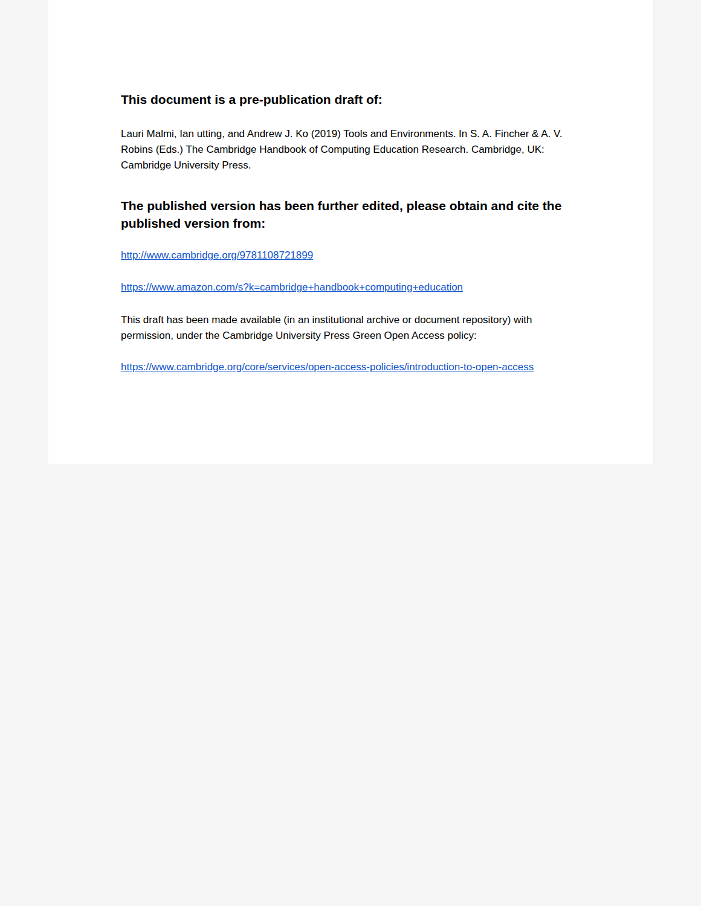This document is a pre-publication draft of:
Lauri Malmi, Ian utting, and Andrew J. Ko (2019) Tools and Environments. In S. A. Fincher & A. V. Robins (Eds.) The Cambridge Handbook of Computing Education Research. Cambridge, UK: Cambridge University Press.
The published version has been further edited, please obtain and cite the published version from:
http://www.cambridge.org/9781108721899
https://www.amazon.com/s?k=cambridge+handbook+computing+education
This draft has been made available (in an institutional archive or document repository) with permission, under the Cambridge University Press Green Open Access policy:
https://www.cambridge.org/core/services/open-access-policies/introduction-to-open-access